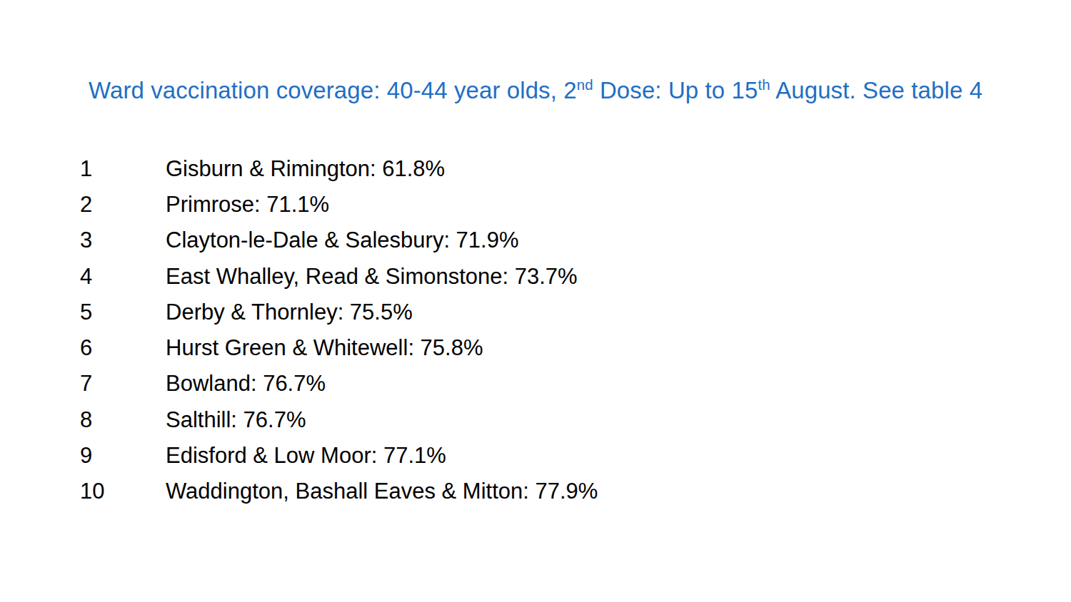Ward vaccination coverage: 40-44 year olds, 2nd Dose: Up to 15th August. See table 4
| 1 | Gisburn & Rimington: 61.8% |
| 2 | Primrose: 71.1% |
| 3 | Clayton-le-Dale & Salesbury: 71.9% |
| 4 | East Whalley, Read & Simonstone: 73.7% |
| 5 | Derby & Thornley: 75.5% |
| 6 | Hurst Green & Whitewell: 75.8% |
| 7 | Bowland: 76.7% |
| 8 | Salthill: 76.7% |
| 9 | Edisford & Low Moor: 77.1% |
| 10 | Waddington, Bashall Eaves & Mitton: 77.9% |